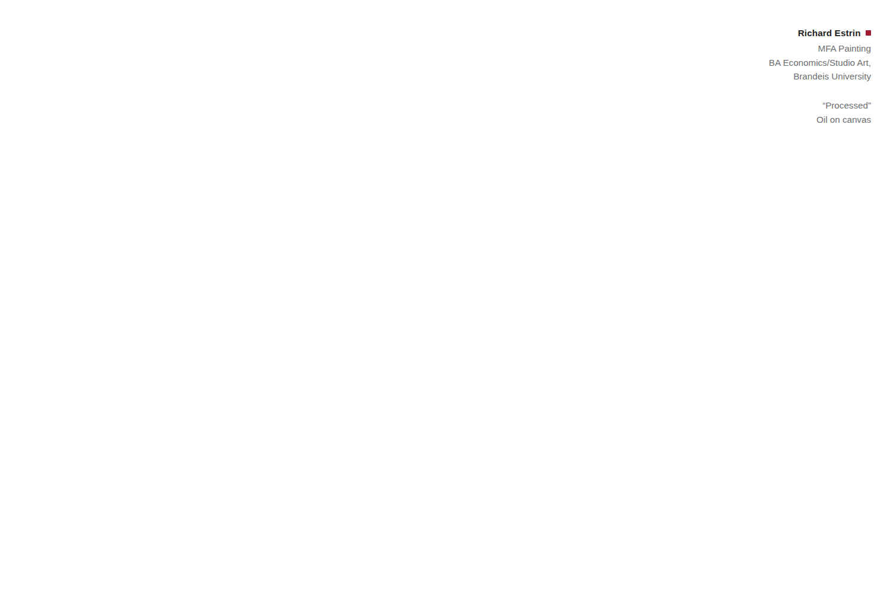Richard Estrin
MFA Painting BA Economics/Studio Art, Brandeis University
“Processed” Oil on canvas